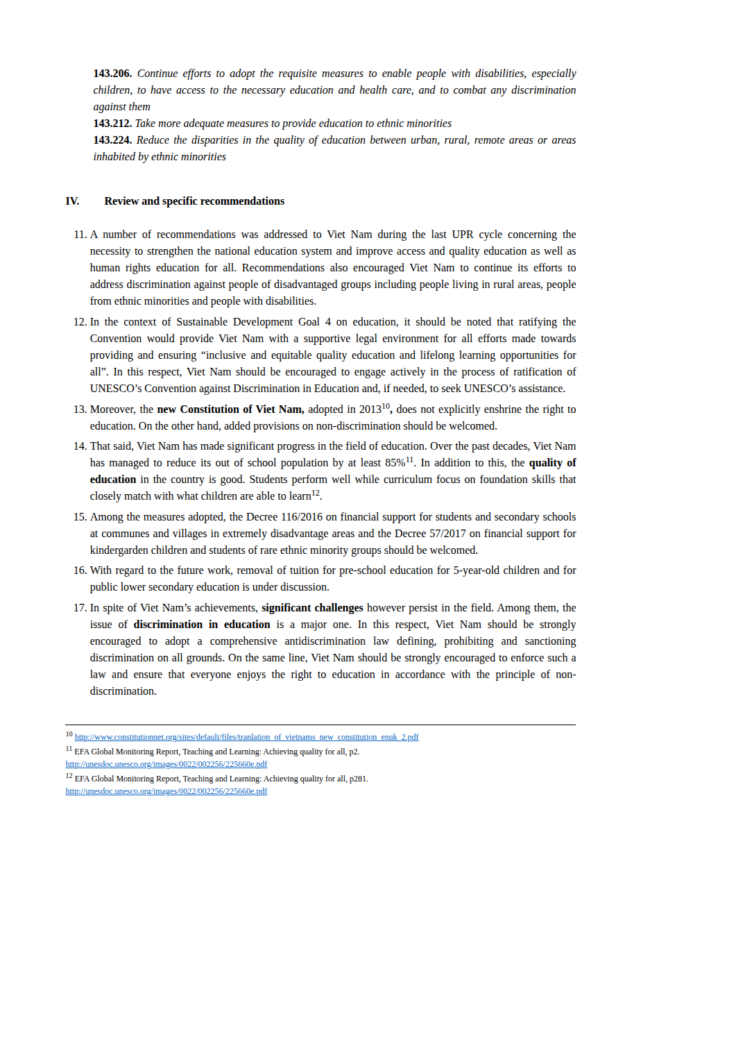143.206. Continue efforts to adopt the requisite measures to enable people with disabilities, especially children, to have access to the necessary education and health care, and to combat any discrimination against them
143.212. Take more adequate measures to provide education to ethnic minorities
143.224. Reduce the disparities in the quality of education between urban, rural, remote areas or areas inhabited by ethnic minorities
IV. Review and specific recommendations
A number of recommendations was addressed to Viet Nam during the last UPR cycle concerning the necessity to strengthen the national education system and improve access and quality education as well as human rights education for all. Recommendations also encouraged Viet Nam to continue its efforts to address discrimination against people of disadvantaged groups including people living in rural areas, people from ethnic minorities and people with disabilities.
In the context of Sustainable Development Goal 4 on education, it should be noted that ratifying the Convention would provide Viet Nam with a supportive legal environment for all efforts made towards providing and ensuring “inclusive and equitable quality education and lifelong learning opportunities for all”. In this respect, Viet Nam should be encouraged to engage actively in the process of ratification of UNESCO’s Convention against Discrimination in Education and, if needed, to seek UNESCO’s assistance.
Moreover, the new Constitution of Viet Nam, adopted in 201310, does not explicitly enshrine the right to education. On the other hand, added provisions on non-discrimination should be welcomed.
That said, Viet Nam has made significant progress in the field of education. Over the past decades, Viet Nam has managed to reduce its out of school population by at least 85%11. In addition to this, the quality of education in the country is good. Students perform well while curriculum focus on foundation skills that closely match with what children are able to learn12.
Among the measures adopted, the Decree 116/2016 on financial support for students and secondary schools at communes and villages in extremely disadvantage areas and the Decree 57/2017 on financial support for kindergarden children and students of rare ethnic minority groups should be welcomed.
With regard to the future work, removal of tuition for pre-school education for 5-year-old children and for public lower secondary education is under discussion.
In spite of Viet Nam’s achievements, significant challenges however persist in the field. Among them, the issue of discrimination in education is a major one. In this respect, Viet Nam should be strongly encouraged to adopt a comprehensive antidiscrimination law defining, prohibiting and sanctioning discrimination on all grounds. On the same line, Viet Nam should be strongly encouraged to enforce such a law and ensure that everyone enjoys the right to education in accordance with the principle of non-discrimination.
10 http://www.constitutionnet.org/sites/default/files/tranlation_of_vietnams_new_constitution_enuk_2.pdf
11 EFA Global Monitoring Report, Teaching and Learning: Achieving quality for all, p2.
http://unesdoc.unesco.org/images/0022/002256/225660e.pdf
12 EFA Global Monitoring Report, Teaching and Learning: Achieving quality for all, p281.
http://unesdoc.unesco.org/images/0022/002256/225660e.pdf